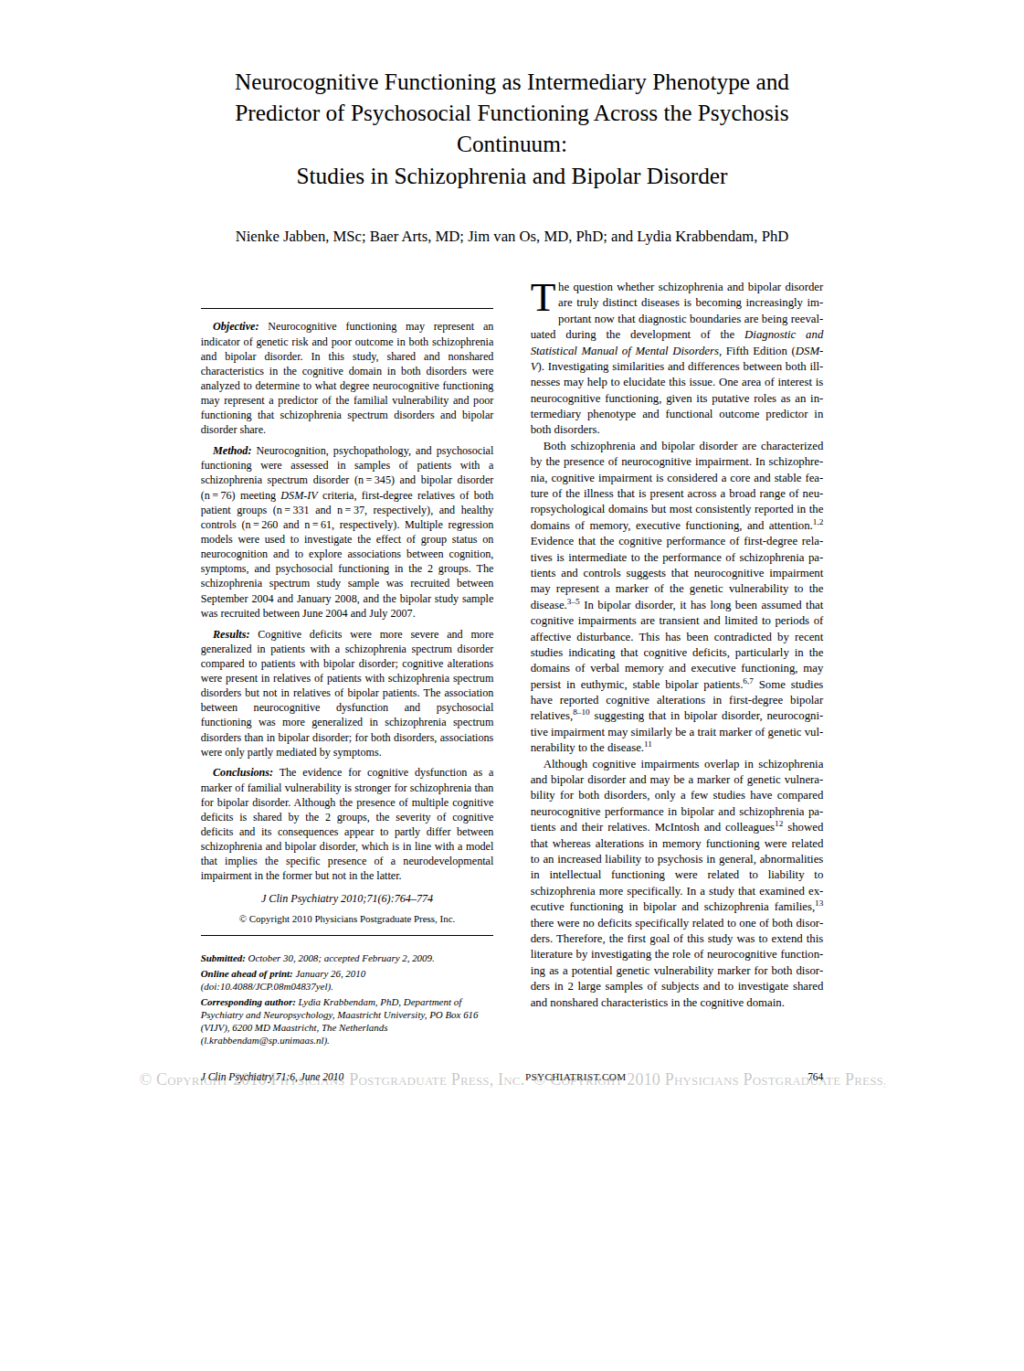Neurocognitive Functioning as Intermediary Phenotype and
Predictor of Psychosocial Functioning Across the Psychosis Continuum:
Studies in Schizophrenia and Bipolar Disorder
Nienke Jabben, MSc; Baer Arts, MD; Jim van Os, MD, PhD; and Lydia Krabbendam, PhD
Objective: Neurocognitive functioning may represent an indicator of genetic risk and poor outcome in both schizophrenia and bipolar disorder. In this study, shared and nonshared characteristics in the cognitive domain in both disorders were analyzed to determine to what degree neurocognitive functioning may represent a predictor of the familial vulnerability and poor functioning that schizophrenia spectrum disorders and bipolar disorder share.
Method: Neurocognition, psychopathology, and psychosocial functioning were assessed in samples of patients with a schizophrenia spectrum disorder (n = 345) and bipolar disorder (n = 76) meeting DSM-IV criteria, first-degree relatives of both patient groups (n = 331 and n = 37, respectively), and healthy controls (n = 260 and n = 61, respectively). Multiple regression models were used to investigate the effect of group status on neurocognition and to explore associations between cognition, symptoms, and psychosocial functioning in the 2 groups. The schizophrenia spectrum study sample was recruited between September 2004 and January 2008, and the bipolar study sample was recruited between June 2004 and July 2007.
Results: Cognitive deficits were more severe and more generalized in patients with a schizophrenia spectrum disorder compared to patients with bipolar disorder; cognitive alterations were present in relatives of patients with schizophrenia spectrum disorders but not in relatives of bipolar patients. The association between neurocognitive dysfunction and psychosocial functioning was more generalized in schizophrenia spectrum disorders than in bipolar disorder; for both disorders, associations were only partly mediated by symptoms.
Conclusions: The evidence for cognitive dysfunction as a marker of familial vulnerability is stronger for schizophrenia than for bipolar disorder. Although the presence of multiple cognitive deficits is shared by the 2 groups, the severity of cognitive deficits and its consequences appear to partly differ between schizophrenia and bipolar disorder, which is in line with a model that implies the specific presence of a neurodevelopmental impairment in the former but not in the latter.
J Clin Psychiatry 2010;71(6):764–774
© Copyright 2010 Physicians Postgraduate Press, Inc.
Submitted: October 30, 2008; accepted February 2, 2009.
Online ahead of print: January 26, 2010 (doi:10.4088/JCP.08m04837yel).
Corresponding author: Lydia Krabbendam, PhD, Department of Psychiatry and Neuropsychology, Maastricht University, PO Box 616 (VIJV), 6200 MD Maastricht, The Netherlands (l.krabbendam@sp.unimaas.nl).
The question whether schizophrenia and bipolar disorder are truly distinct diseases is becoming increasingly important now that diagnostic boundaries are being reevaluated during the development of the Diagnostic and Statistical Manual of Mental Disorders, Fifth Edition (DSM-V). Investigating similarities and differences between both illnesses may help to elucidate this issue. One area of interest is neurocognitive functioning, given its putative roles as an intermediary phenotype and functional outcome predictor in both disorders.
Both schizophrenia and bipolar disorder are characterized by the presence of neurocognitive impairment. In schizophrenia, cognitive impairment is considered a core and stable feature of the illness that is present across a broad range of neuropsychological domains but most consistently reported in the domains of memory, executive functioning, and attention.1,2 Evidence that the cognitive performance of first-degree relatives is intermediate to the performance of schizophrenia patients and controls suggests that neurocognitive impairment may represent a marker of the genetic vulnerability to the disease.3–5 In bipolar disorder, it has long been assumed that cognitive impairments are transient and limited to periods of affective disturbance. This has been contradicted by recent studies indicating that cognitive deficits, particularly in the domains of verbal memory and executive functioning, may persist in euthymic, stable bipolar patients.6,7 Some studies have reported cognitive alterations in first-degree bipolar relatives,8–10 suggesting that in bipolar disorder, neurocognitive impairment may similarly be a trait marker of genetic vulnerability to the disease.11
Although cognitive impairments overlap in schizophrenia and bipolar disorder and may be a marker of genetic vulnerability for both disorders, only a few studies have compared neurocognitive performance in bipolar and schizophrenia patients and their relatives. McIntosh and colleagues12 showed that whereas alterations in memory functioning were related to an increased liability to psychosis in general, abnormalities in intellectual functioning were related to liability to schizophrenia more specifically. In a study that examined executive functioning in bipolar and schizophrenia families,13 there were no deficits specifically related to one of both disorders. Therefore, the first goal of this study was to extend this literature by investigating the role of neurocognitive functioning as a potential genetic vulnerability marker for both disorders in 2 large samples of subjects and to investigate shared and nonshared characteristics in the cognitive domain.
J Clin Psychiatry 71:6, June 2010
PSYCHIATRIST.COM
764
© Copyright 2010 Physicians Postgraduate Press, Inc. © Copyright 2010 Physicians Postgraduate Press, Inc.